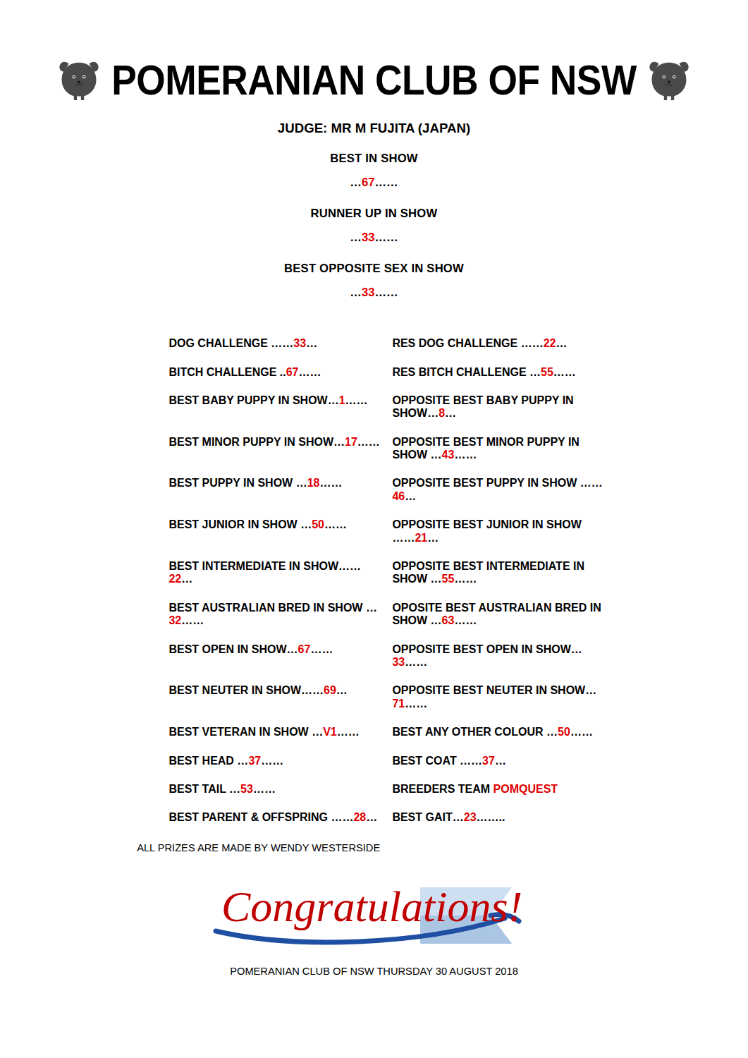POMERANIAN CLUB OF NSW
JUDGE: MR M FUJITA (JAPAN)
BEST IN SHOW
…67……
RUNNER UP IN SHOW
…33……
BEST OPPOSITE SEX IN SHOW
…33……
DOG CHALLENGE ……33…
RES DOG CHALLENGE ……22…
BITCH CHALLENGE ..67……
RES BITCH CHALLENGE …55……
BEST BABY PUPPY IN SHOW…1……
OPPOSITE BEST BABY PUPPY IN SHOW…8…
BEST MINOR PUPPY IN SHOW…17……
OPPOSITE BEST MINOR PUPPY IN SHOW …43……
BEST PUPPY IN SHOW …18……
OPPOSITE BEST PUPPY IN SHOW ……46…
BEST JUNIOR IN SHOW …50……
OPPOSITE BEST JUNIOR IN SHOW ……21…
BEST INTERMEDIATE IN SHOW……22…
OPPOSITE BEST INTERMEDIATE IN SHOW …55……
BEST AUSTRALIAN BRED IN SHOW …32……
OPOSITE BEST AUSTRALIAN BRED IN SHOW …63……
BEST OPEN IN SHOW…67……
OPPOSITE BEST OPEN IN SHOW…33……
BEST NEUTER IN SHOW……69…
OPPOSITE BEST NEUTER IN SHOW…71……
BEST VETERAN IN SHOW …V1……
BEST ANY OTHER COLOUR …50……
BEST HEAD …37……
BEST COAT ……37…
BEST TAIL …53……
BREEDERS TEAM POMQUEST
BEST PARENT & OFFSPRING ……28…
BEST GAIT…23……..
ALL PRIZES ARE MADE BY WENDY WESTERSIDE
Congratulations!
POMERANIAN CLUB OF NSW THURSDAY 30 AUGUST 2018